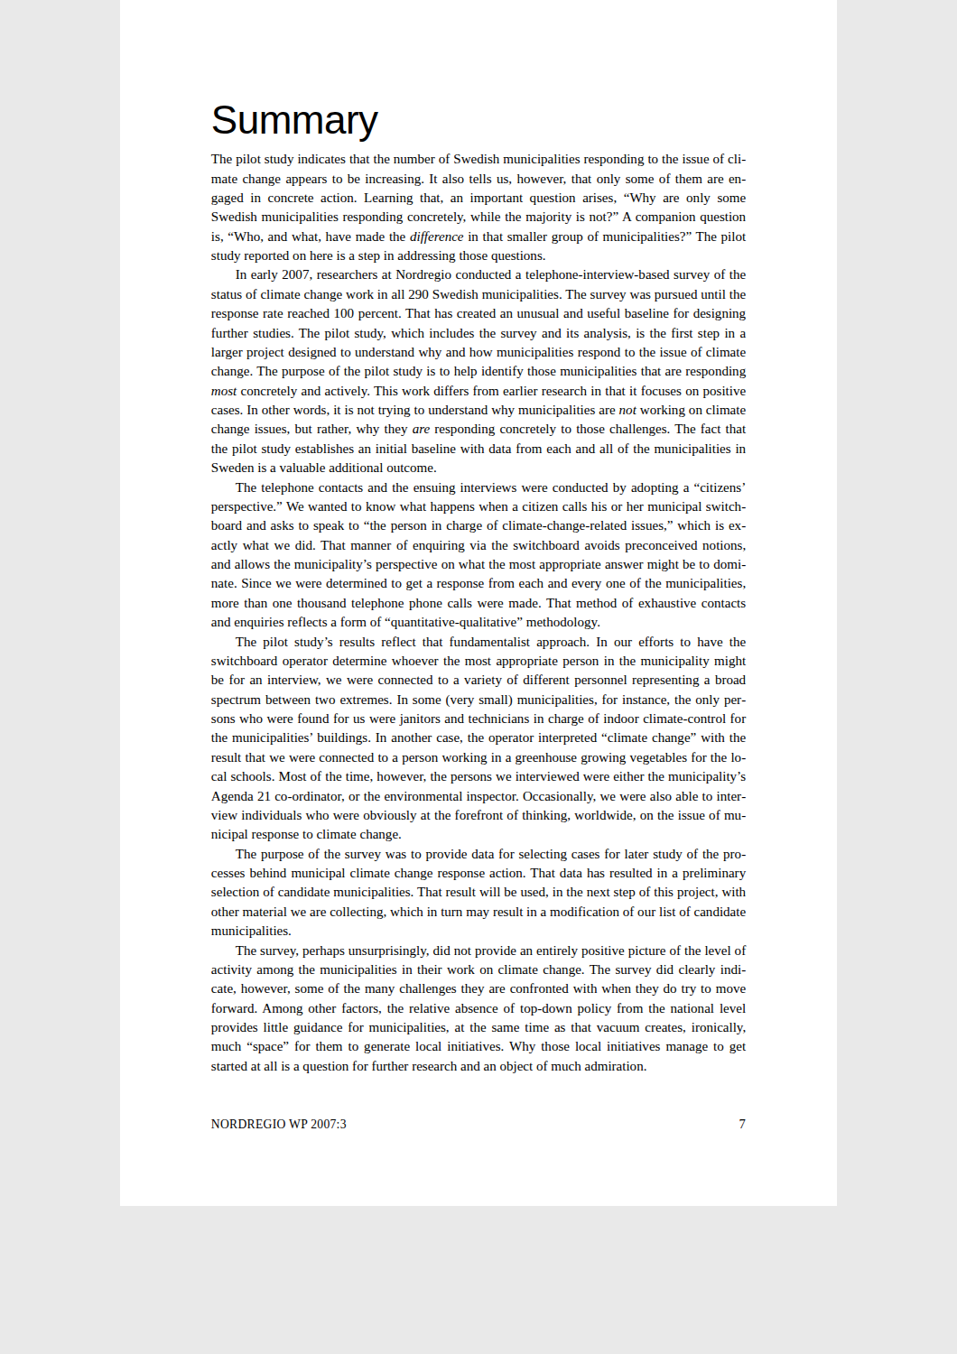Summary
The pilot study indicates that the number of Swedish municipalities responding to the issue of climate change appears to be increasing. It also tells us, however, that only some of them are engaged in concrete action. Learning that, an important question arises, “Why are only some Swedish municipalities responding concretely, while the majority is not?” A companion question is, “Who, and what, have made the difference in that smaller group of municipalities?” The pilot study reported on here is a step in addressing those questions.
In early 2007, researchers at Nordregio conducted a telephone-interview-based survey of the status of climate change work in all 290 Swedish municipalities. The survey was pursued until the response rate reached 100 percent. That has created an unusual and useful baseline for designing further studies. The pilot study, which includes the survey and its analysis, is the first step in a larger project designed to understand why and how municipalities respond to the issue of climate change. The purpose of the pilot study is to help identify those municipalities that are responding most concretely and actively. This work differs from earlier research in that it focuses on positive cases. In other words, it is not trying to understand why municipalities are not working on climate change issues, but rather, why they are responding concretely to those challenges. The fact that the pilot study establishes an initial baseline with data from each and all of the municipalities in Sweden is a valuable additional outcome.
The telephone contacts and the ensuing interviews were conducted by adopting a “citizens’ perspective.” We wanted to know what happens when a citizen calls his or her municipal switchboard and asks to speak to “the person in charge of climate-change-related issues,” which is exactly what we did. That manner of enquiring via the switchboard avoids preconceived notions, and allows the municipality’s perspective on what the most appropriate answer might be to dominate. Since we were determined to get a response from each and every one of the municipalities, more than one thousand telephone phone calls were made. That method of exhaustive contacts and enquiries reflects a form of “quantitative-qualitative” methodology.
The pilot study’s results reflect that fundamentalist approach. In our efforts to have the switchboard operator determine whoever the most appropriate person in the municipality might be for an interview, we were connected to a variety of different personnel representing a broad spectrum between two extremes. In some (very small) municipalities, for instance, the only persons who were found for us were janitors and technicians in charge of indoor climate-control for the municipalities’ buildings. In another case, the operator interpreted “climate change” with the result that we were connected to a person working in a greenhouse growing vegetables for the local schools. Most of the time, however, the persons we interviewed were either the municipality’s Agenda 21 co-ordinator, or the environmental inspector. Occasionally, we were also able to interview individuals who were obviously at the forefront of thinking, worldwide, on the issue of municipal response to climate change.
The purpose of the survey was to provide data for selecting cases for later study of the processes behind municipal climate change response action. That data has resulted in a preliminary selection of candidate municipalities. That result will be used, in the next step of this project, with other material we are collecting, which in turn may result in a modification of our list of candidate municipalities.
The survey, perhaps unsurprisingly, did not provide an entirely positive picture of the level of activity among the municipalities in their work on climate change. The survey did clearly indicate, however, some of the many challenges they are confronted with when they do try to move forward. Among other factors, the relative absence of top-down policy from the national level provides little guidance for municipalities, at the same time as that vacuum creates, ironically, much “space” for them to generate local initiatives. Why those local initiatives manage to get started at all is a question for further research and an object of much admiration.
Nordregio WP 2007:3 7